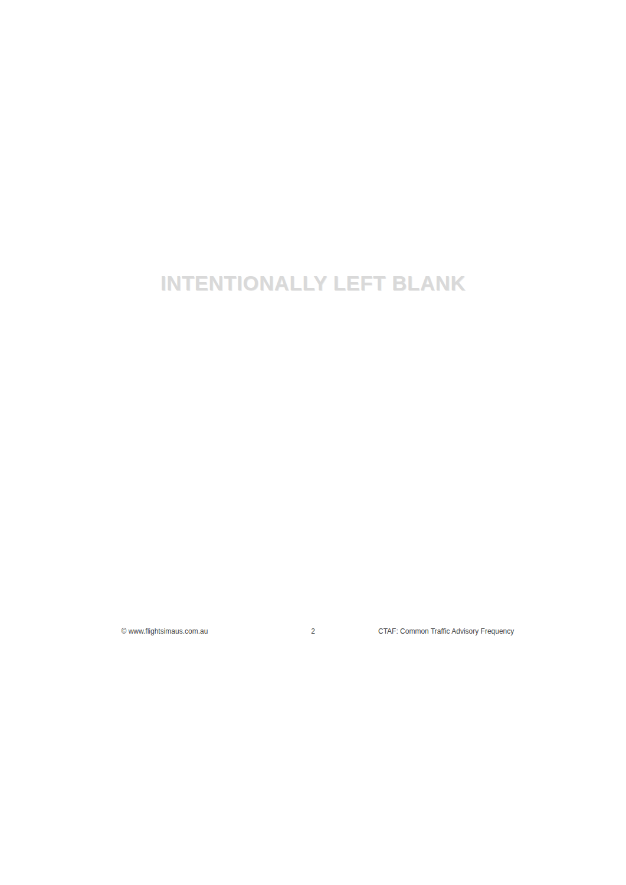INTENTIONALLY LEFT BLANK
© www.flightsimaus.com.au
2
CTAF: Common Traffic Advisory Frequency